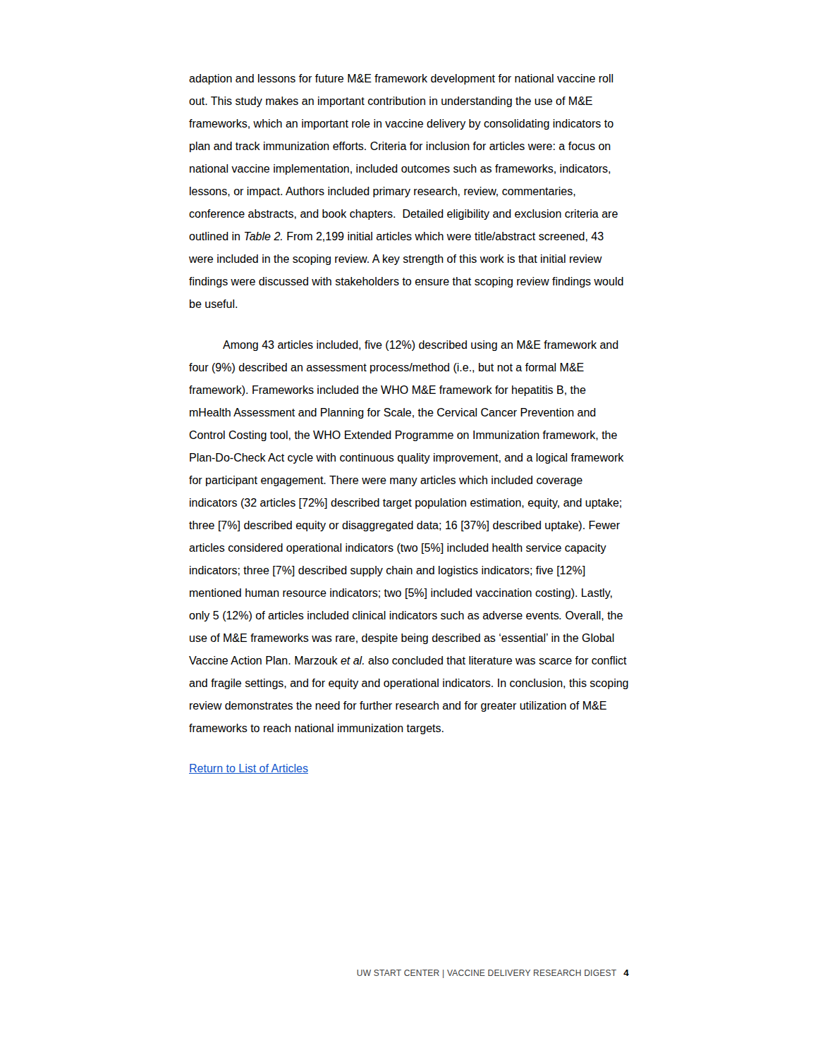adaption and lessons for future M&E framework development for national vaccine roll out. This study makes an important contribution in understanding the use of M&E frameworks, which an important role in vaccine delivery by consolidating indicators to plan and track immunization efforts. Criteria for inclusion for articles were: a focus on national vaccine implementation, included outcomes such as frameworks, indicators, lessons, or impact. Authors included primary research, review, commentaries, conference abstracts, and book chapters. Detailed eligibility and exclusion criteria are outlined in Table 2. From 2,199 initial articles which were title/abstract screened, 43 were included in the scoping review. A key strength of this work is that initial review findings were discussed with stakeholders to ensure that scoping review findings would be useful.
Among 43 articles included, five (12%) described using an M&E framework and four (9%) described an assessment process/method (i.e., but not a formal M&E framework). Frameworks included the WHO M&E framework for hepatitis B, the mHealth Assessment and Planning for Scale, the Cervical Cancer Prevention and Control Costing tool, the WHO Extended Programme on Immunization framework, the Plan-Do-Check Act cycle with continuous quality improvement, and a logical framework for participant engagement. There were many articles which included coverage indicators (32 articles [72%] described target population estimation, equity, and uptake; three [7%] described equity or disaggregated data; 16 [37%] described uptake). Fewer articles considered operational indicators (two [5%] included health service capacity indicators; three [7%] described supply chain and logistics indicators; five [12%] mentioned human resource indicators; two [5%] included vaccination costing). Lastly, only 5 (12%) of articles included clinical indicators such as adverse events. Overall, the use of M&E frameworks was rare, despite being described as ‘essential’ in the Global Vaccine Action Plan. Marzouk et al. also concluded that literature was scarce for conflict and fragile settings, and for equity and operational indicators. In conclusion, this scoping review demonstrates the need for further research and for greater utilization of M&E frameworks to reach national immunization targets.
Return to List of Articles
UW START CENTER | VACCINE DELIVERY RESEARCH DIGEST 4